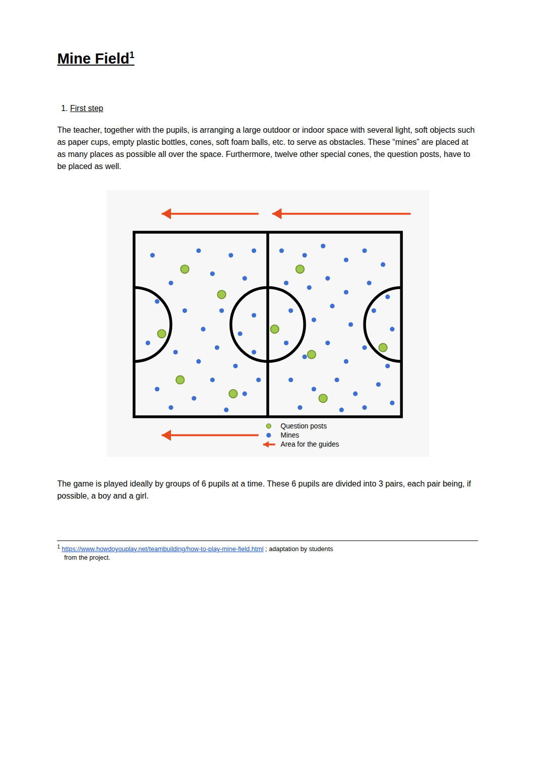Mine Field1
First step
The teacher, together with the pupils, is arranging a large outdoor or indoor space with several light, soft objects such as paper cups, empty plastic bottles, cones, soft foam balls, etc. to serve as obstacles. These “mines” are placed at as many places as possible all over the space. Furthermore, twelve other special cones, the question posts, have to be placed as well.
Question posts Mines Area for the guides
The game is played ideally by groups of 6 pupils at a time. These 6 pupils are divided into 3 pairs, each pair being, if possible, a boy and a girl.
1 https://www.howdoyouplay.net/teambuilding/how-to-play-mine-field.html ; adaptation by students from the project.